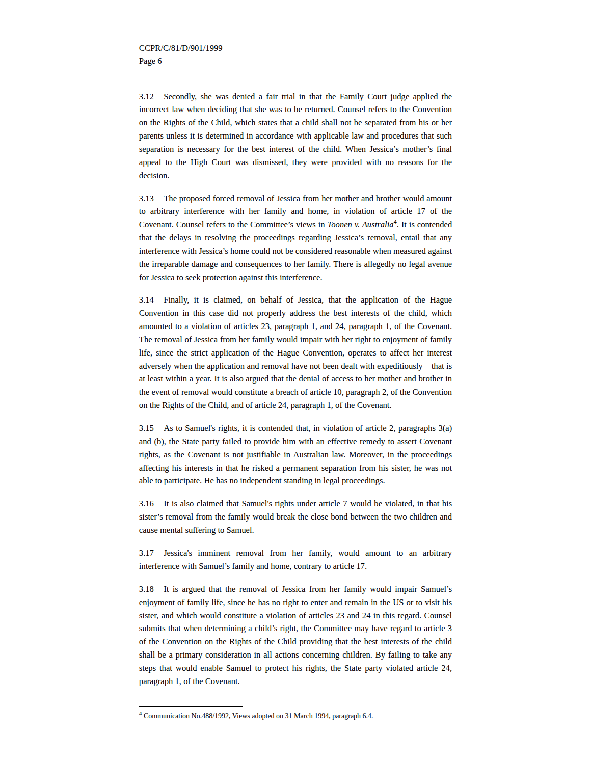CCPR/C/81/D/901/1999
Page 6
3.12 Secondly, she was denied a fair trial in that the Family Court judge applied the incorrect law when deciding that she was to be returned. Counsel refers to the Convention on the Rights of the Child, which states that a child shall not be separated from his or her parents unless it is determined in accordance with applicable law and procedures that such separation is necessary for the best interest of the child. When Jessica’s mother’s final appeal to the High Court was dismissed, they were provided with no reasons for the decision.
3.13 The proposed forced removal of Jessica from her mother and brother would amount to arbitrary interference with her family and home, in violation of article 17 of the Covenant. Counsel refers to the Committee’s views in Toonen v. Australia4. It is contended that the delays in resolving the proceedings regarding Jessica’s removal, entail that any interference with Jessica’s home could not be considered reasonable when measured against the irreparable damage and consequences to her family. There is allegedly no legal avenue for Jessica to seek protection against this interference.
3.14 Finally, it is claimed, on behalf of Jessica, that the application of the Hague Convention in this case did not properly address the best interests of the child, which amounted to a violation of articles 23, paragraph 1, and 24, paragraph 1, of the Covenant. The removal of Jessica from her family would impair with her right to enjoyment of family life, since the strict application of the Hague Convention, operates to affect her interest adversely when the application and removal have not been dealt with expeditiously – that is at least within a year. It is also argued that the denial of access to her mother and brother in the event of removal would constitute a breach of article 10, paragraph 2, of the Convention on the Rights of the Child, and of article 24, paragraph 1, of the Covenant.
3.15 As to Samuel's rights, it is contended that, in violation of article 2, paragraphs 3(a) and (b), the State party failed to provide him with an effective remedy to assert Covenant rights, as the Covenant is not justifiable in Australian law. Moreover, in the proceedings affecting his interests in that he risked a permanent separation from his sister, he was not able to participate. He has no independent standing in legal proceedings.
3.16 It is also claimed that Samuel's rights under article 7 would be violated, in that his sister’s removal from the family would break the close bond between the two children and cause mental suffering to Samuel.
3.17 Jessica's imminent removal from her family, would amount to an arbitrary interference with Samuel’s family and home, contrary to article 17.
3.18 It is argued that the removal of Jessica from her family would impair Samuel’s enjoyment of family life, since he has no right to enter and remain in the US or to visit his sister, and which would constitute a violation of articles 23 and 24 in this regard. Counsel submits that when determining a child’s right, the Committee may have regard to article 3 of the Convention on the Rights of the Child providing that the best interests of the child shall be a primary consideration in all actions concerning children. By failing to take any steps that would enable Samuel to protect his rights, the State party violated article 24, paragraph 1, of the Covenant.
4 Communication No.488/1992, Views adopted on 31 March 1994, paragraph 6.4.